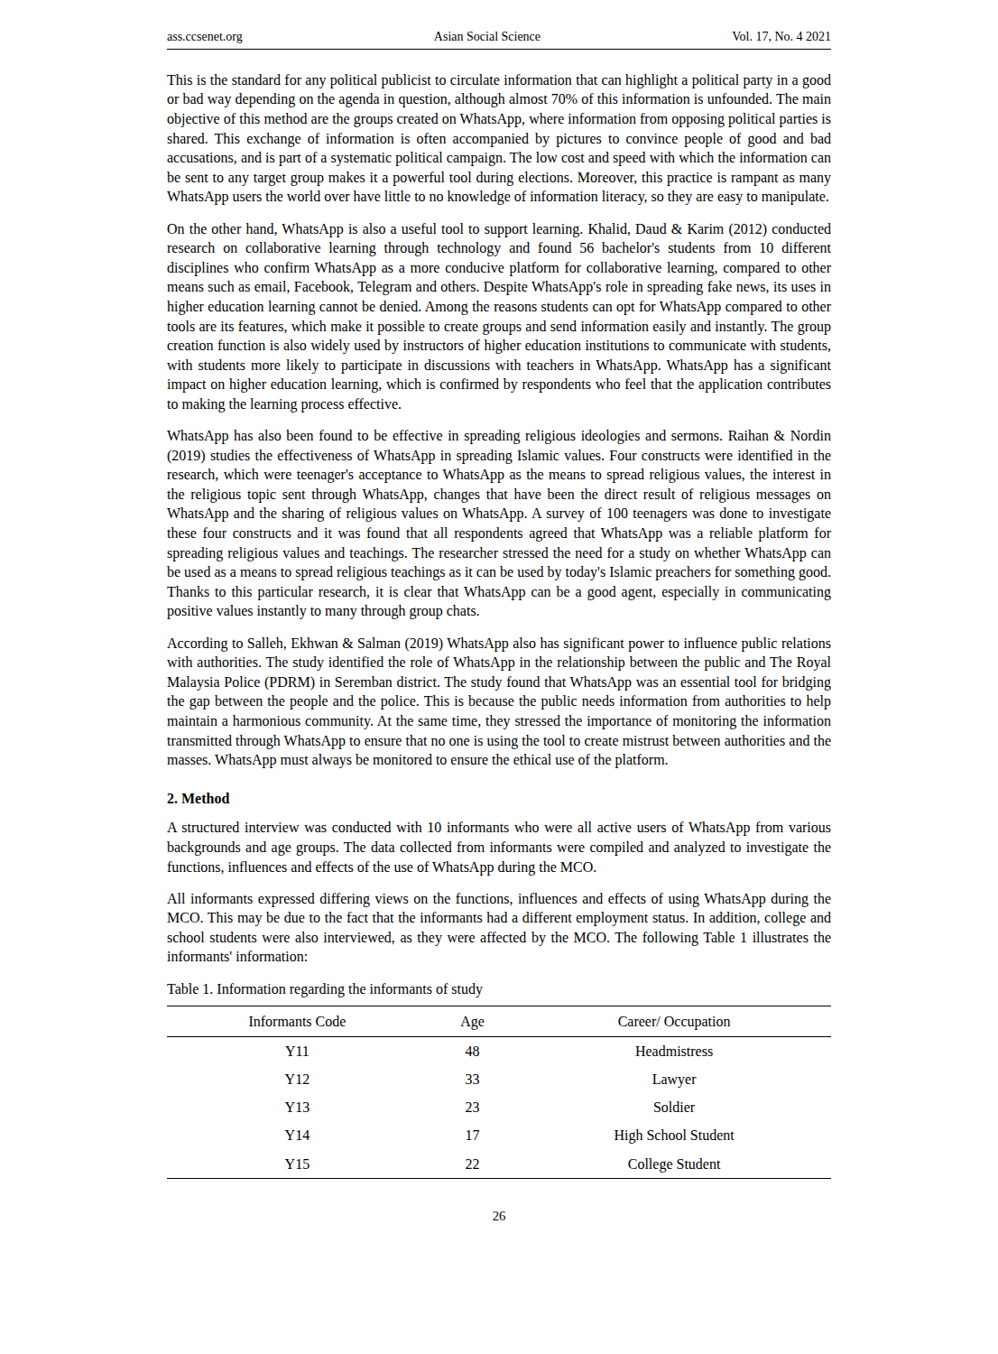ass.ccsenet.org Asian Social Science Vol. 17, No. 4 2021
This is the standard for any political publicist to circulate information that can highlight a political party in a good or bad way depending on the agenda in question, although almost 70% of this information is unfounded. The main objective of this method are the groups created on WhatsApp, where information from opposing political parties is shared. This exchange of information is often accompanied by pictures to convince people of good and bad accusations, and is part of a systematic political campaign. The low cost and speed with which the information can be sent to any target group makes it a powerful tool during elections. Moreover, this practice is rampant as many WhatsApp users the world over have little to no knowledge of information literacy, so they are easy to manipulate.
On the other hand, WhatsApp is also a useful tool to support learning. Khalid, Daud & Karim (2012) conducted research on collaborative learning through technology and found 56 bachelor's students from 10 different disciplines who confirm WhatsApp as a more conducive platform for collaborative learning, compared to other means such as email, Facebook, Telegram and others. Despite WhatsApp's role in spreading fake news, its uses in higher education learning cannot be denied. Among the reasons students can opt for WhatsApp compared to other tools are its features, which make it possible to create groups and send information easily and instantly. The group creation function is also widely used by instructors of higher education institutions to communicate with students, with students more likely to participate in discussions with teachers in WhatsApp. WhatsApp has a significant impact on higher education learning, which is confirmed by respondents who feel that the application contributes to making the learning process effective.
WhatsApp has also been found to be effective in spreading religious ideologies and sermons. Raihan & Nordin (2019) studies the effectiveness of WhatsApp in spreading Islamic values. Four constructs were identified in the research, which were teenager's acceptance to WhatsApp as the means to spread religious values, the interest in the religious topic sent through WhatsApp, changes that have been the direct result of religious messages on WhatsApp and the sharing of religious values on WhatsApp. A survey of 100 teenagers was done to investigate these four constructs and it was found that all respondents agreed that WhatsApp was a reliable platform for spreading religious values and teachings. The researcher stressed the need for a study on whether WhatsApp can be used as a means to spread religious teachings as it can be used by today's Islamic preachers for something good. Thanks to this particular research, it is clear that WhatsApp can be a good agent, especially in communicating positive values instantly to many through group chats.
According to Salleh, Ekhwan & Salman (2019) WhatsApp also has significant power to influence public relations with authorities. The study identified the role of WhatsApp in the relationship between the public and The Royal Malaysia Police (PDRM) in Seremban district. The study found that WhatsApp was an essential tool for bridging the gap between the people and the police. This is because the public needs information from authorities to help maintain a harmonious community. At the same time, they stressed the importance of monitoring the information transmitted through WhatsApp to ensure that no one is using the tool to create mistrust between authorities and the masses. WhatsApp must always be monitored to ensure the ethical use of the platform.
2. Method
A structured interview was conducted with 10 informants who were all active users of WhatsApp from various backgrounds and age groups. The data collected from informants were compiled and analyzed to investigate the functions, influences and effects of the use of WhatsApp during the MCO.
All informants expressed differing views on the functions, influences and effects of using WhatsApp during the MCO. This may be due to the fact that the informants had a different employment status. In addition, college and school students were also interviewed, as they were affected by the MCO. The following Table 1 illustrates the informants' information:
Table 1. Information regarding the informants of study
| Informants Code | Age | Career/ Occupation |
| --- | --- | --- |
| Y11 | 48 | Headmistress |
| Y12 | 33 | Lawyer |
| Y13 | 23 | Soldier |
| Y14 | 17 | High School Student |
| Y15 | 22 | College Student |
26